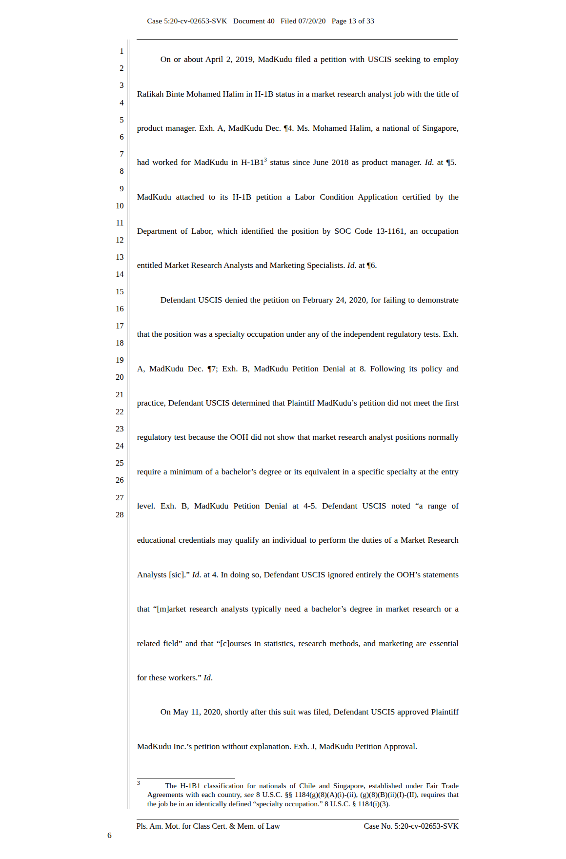Case 5:20-cv-02653-SVK Document 40 Filed 07/20/20 Page 13 of 33
1
2
3
4
5
6
7
8
9
10
11
12
13
14
15
16
17
18
19
20
21
22
23
24
25
26
27
28
On or about April 2, 2019, MadKudu filed a petition with USCIS seeking to employ Rafikah Binte Mohamed Halim in H-1B status in a market research analyst job with the title of product manager. Exh. A, MadKudu Dec. ¶4. Ms. Mohamed Halim, a national of Singapore, had worked for MadKudu in H-1B13 status since June 2018 as product manager. Id. at ¶5. MadKudu attached to its H-1B petition a Labor Condition Application certified by the Department of Labor, which identified the position by SOC Code 13-1161, an occupation entitled Market Research Analysts and Marketing Specialists. Id. at ¶6.
Defendant USCIS denied the petition on February 24, 2020, for failing to demonstrate that the position was a specialty occupation under any of the independent regulatory tests. Exh. A, MadKudu Dec. ¶7; Exh. B, MadKudu Petition Denial at 8. Following its policy and practice, Defendant USCIS determined that Plaintiff MadKudu’s petition did not meet the first regulatory test because the OOH did not show that market research analyst positions normally require a minimum of a bachelor’s degree or its equivalent in a specific specialty at the entry level. Exh. B, MadKudu Petition Denial at 4-5. Defendant USCIS noted “a range of educational credentials may qualify an individual to perform the duties of a Market Research Analysts [sic].” Id. at 4. In doing so, Defendant USCIS ignored entirely the OOH’s statements that “[m]arket research analysts typically need a bachelor’s degree in market research or a related field” and that “[c]ourses in statistics, research methods, and marketing are essential for these workers.” Id.
On May 11, 2020, shortly after this suit was filed, Defendant USCIS approved Plaintiff MadKudu Inc.’s petition without explanation. Exh. J, MadKudu Petition Approval.
3 The H-1B1 classification for nationals of Chile and Singapore, established under Fair Trade Agreements with each country, see 8 U.S.C. §§ 1184(g)(8)(A)(i)-(ii), (g)(8)(B)(ii)(I)-(II), requires that the job be in an identically defined “specialty occupation.” 8 U.S.C. § 1184(i)(3).
Pls. Am. Mot. for Class Cert. & Mem. of Law Case No. 5:20-cv-02653-SVK
6